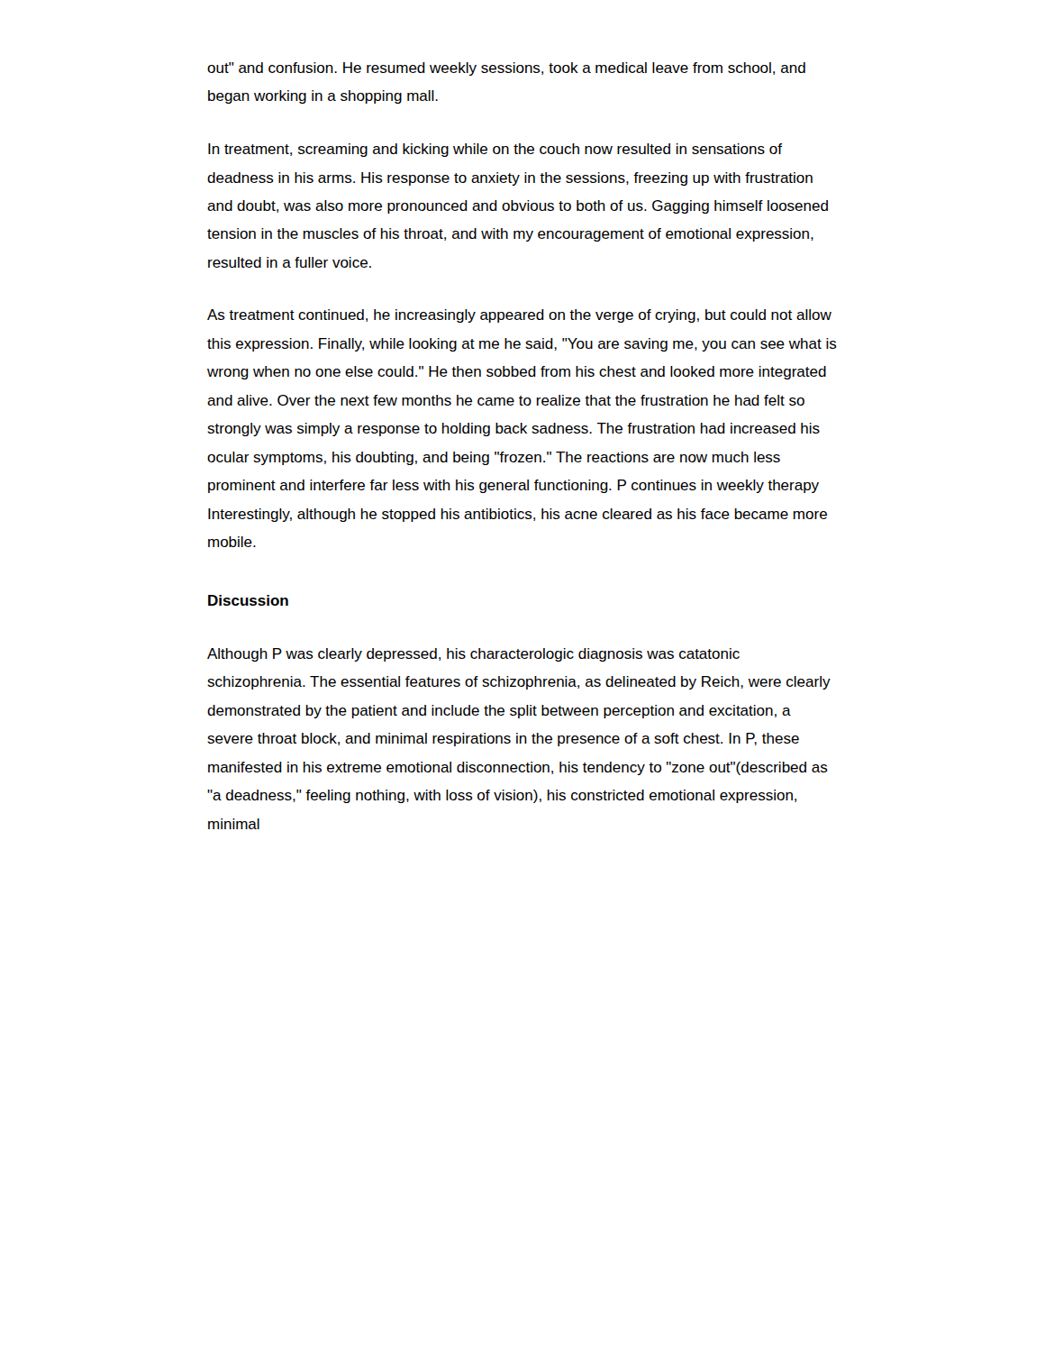out" and confusion. He resumed weekly sessions, took a medical leave from school, and began working in a shopping mall.
In treatment, screaming and kicking while on the couch now resulted in sensations of deadness in his arms. His response to anxiety in the sessions, freezing up with frustration and doubt, was also more pronounced and obvious to both of us. Gagging himself loosened tension in the muscles of his throat, and with my encouragement of emotional expression, resulted in a fuller voice.
As treatment continued, he increasingly appeared on the verge of crying, but could not allow this expression. Finally, while looking at me he said, "You are saving me, you can see what is wrong when no one else could." He then sobbed from his chest and looked more integrated and alive. Over the next few months he came to realize that the frustration he had felt so strongly was simply a response to holding back sadness. The frustration had increased his ocular symptoms, his doubting, and being "frozen." The reactions are now much less prominent and interfere far less with his general functioning. P continues in weekly therapy Interestingly, although he stopped his antibiotics, his acne cleared as his face became more mobile.
Discussion
Although P was clearly depressed, his characterologic diagnosis was catatonic schizophrenia. The essential features of schizophrenia, as delineated by Reich, were clearly demonstrated by the patient and include the split between perception and excitation, a severe throat block, and minimal respirations in the presence of a soft chest. In P, these manifested in his extreme emotional disconnection, his tendency to "zone out"(described as "a deadness," feeling nothing, with loss of vision), his constricted emotional expression, minimal